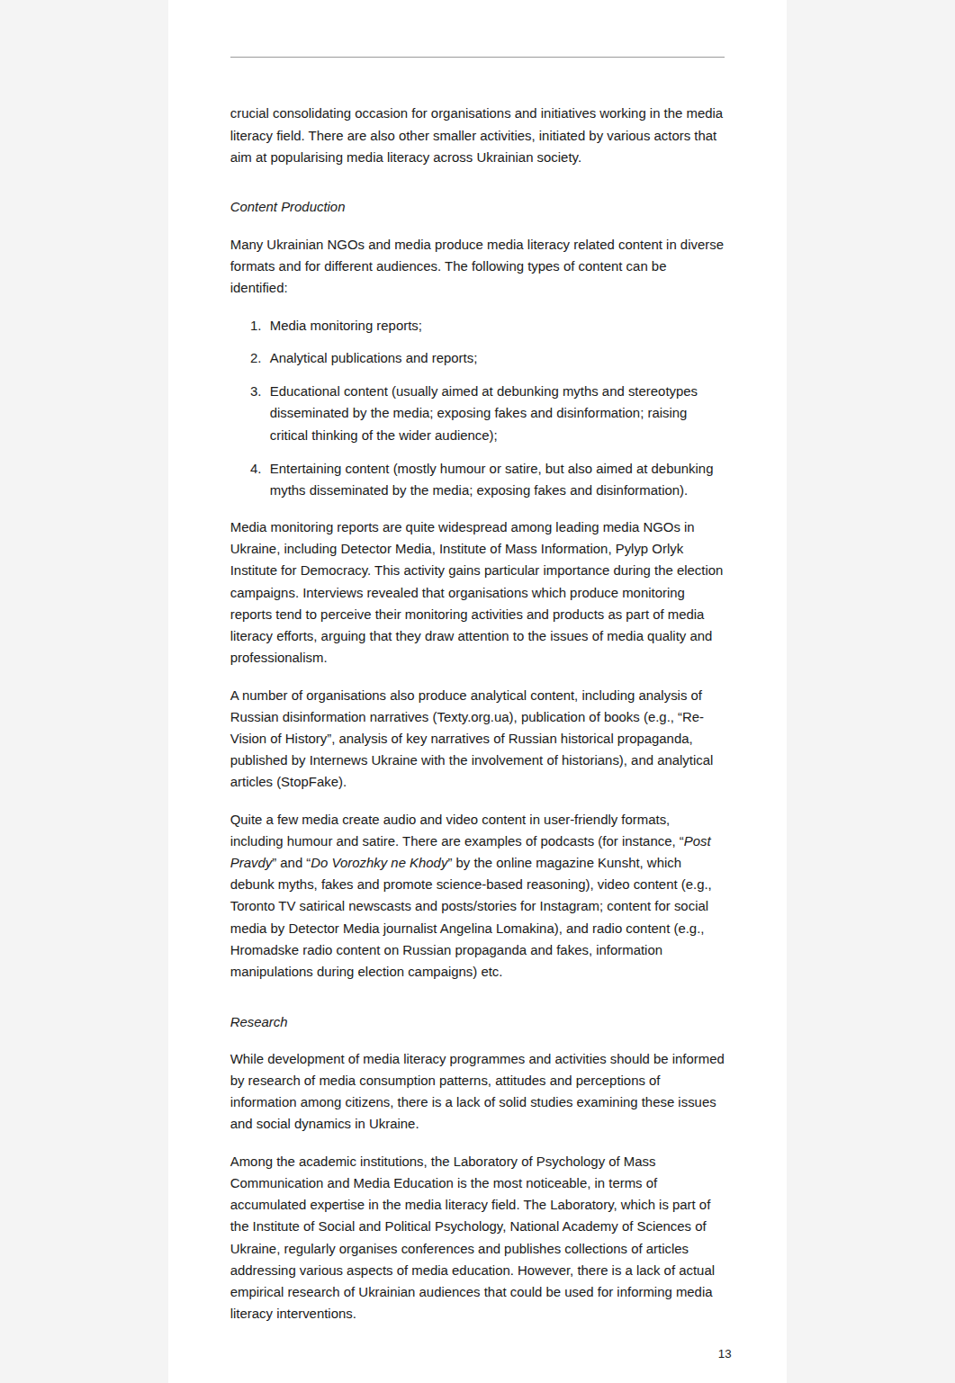crucial consolidating occasion for organisations and initiatives working in the media literacy field. There are also other smaller activities, initiated by various actors that aim at popularising media literacy across Ukrainian society.
Content Production
Many Ukrainian NGOs and media produce media literacy related content in diverse formats and for different audiences. The following types of content can be identified:
Media monitoring reports;
Analytical publications and reports;
Educational content (usually aimed at debunking myths and stereotypes disseminated by the media; exposing fakes and disinformation; raising critical thinking of the wider audience);
Entertaining content (mostly humour or satire, but also aimed at debunking myths disseminated by the media; exposing fakes and disinformation).
Media monitoring reports are quite widespread among leading media NGOs in Ukraine, including Detector Media, Institute of Mass Information, Pylyp Orlyk Institute for Democracy. This activity gains particular importance during the election campaigns. Interviews revealed that organisations which produce monitoring reports tend to perceive their monitoring activities and products as part of media literacy efforts, arguing that they draw attention to the issues of media quality and professionalism.
A number of organisations also produce analytical content, including analysis of Russian disinformation narratives (Texty.org.ua), publication of books (e.g., “Re-Vision of History”, analysis of key narratives of Russian historical propaganda, published by Internews Ukraine with the involvement of historians), and analytical articles (StopFake).
Quite a few media create audio and video content in user-friendly formats, including humour and satire. There are examples of podcasts (for instance, “Post Pravdy” and “Do Vorozhky ne Khody” by the online magazine Kunsht, which debunk myths, fakes and promote science-based reasoning), video content (e.g., Toronto TV satirical newscasts and posts/stories for Instagram; content for social media by Detector Media journalist Angelina Lomakina), and radio content (e.g., Hromadske radio content on Russian propaganda and fakes, information manipulations during election campaigns) etc.
Research
While development of media literacy programmes and activities should be informed by research of media consumption patterns, attitudes and perceptions of information among citizens, there is a lack of solid studies examining these issues and social dynamics in Ukraine.
Among the academic institutions, the Laboratory of Psychology of Mass Communication and Media Education is the most noticeable, in terms of accumulated expertise in the media literacy field. The Laboratory, which is part of the Institute of Social and Political Psychology, National Academy of Sciences of Ukraine, regularly organises conferences and publishes collections of articles addressing various aspects of media education. However, there is a lack of actual empirical research of Ukrainian audiences that could be used for informing media literacy interventions.
13